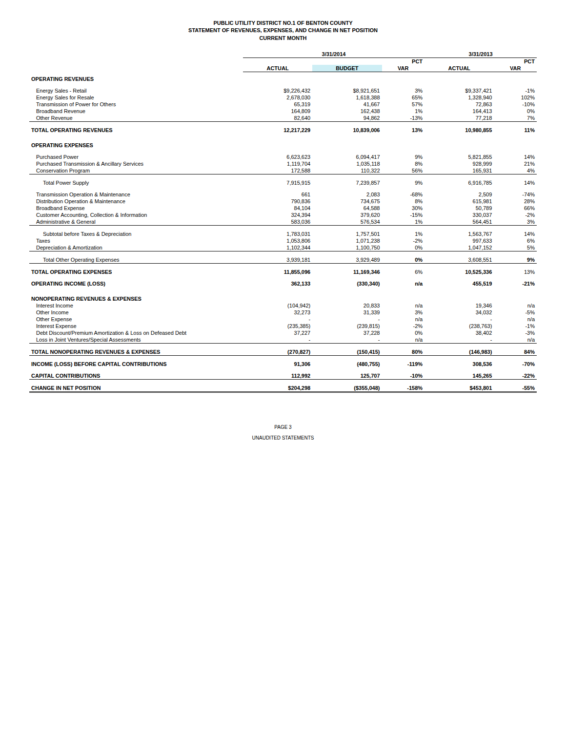PUBLIC UTILITY DISTRICT NO.1 OF BENTON COUNTY
STATEMENT OF REVENUES, EXPENSES, AND CHANGE IN NET POSITION
CURRENT MONTH
| | 3/31/2014 | 3/31/2013 |
| --- | --- | --- |
| | | | PCT | | PCT |
| | ACTUAL | BUDGET | VAR | ACTUAL | VAR |
| OPERATING REVENUES | | | | | |
| Energy Sales - Retail | $9,226,432 | $8,921,651 | 3% | $9,337,421 | -1% |
| Energy Sales for Resale | 2,678,030 | 1,618,388 | 65% | 1,328,940 | 102% |
| Transmission of Power for Others | 65,319 | 41,667 | 57% | 72,863 | -10% |
| Broadband Revenue | 164,809 | 162,438 | 1% | 164,413 | 0% |
| Other Revenue | 82,640 | 94,862 | -13% | 77,218 | 7% |
| TOTAL OPERATING REVENUES | 12,217,229 | 10,839,006 | 13% | 10,980,855 | 11% |
| OPERATING EXPENSES | | | | | |
| Purchased Power | 6,623,623 | 6,094,417 | 9% | 5,821,855 | 14% |
| Purchased Transmission & Ancillary Services | 1,119,704 | 1,035,118 | 8% | 928,999 | 21% |
| Conservation Program | 172,588 | 110,322 | 56% | 165,931 | 4% |
| Total Power Supply | 7,915,915 | 7,239,857 | 9% | 6,916,785 | 14% |
| Transmission Operation & Maintenance | 661 | 2,083 | -68% | 2,509 | -74% |
| Distribution Operation & Maintenance | 790,836 | 734,675 | 8% | 615,981 | 28% |
| Broadband Expense | 84,104 | 64,588 | 30% | 50,789 | 66% |
| Customer Accounting, Collection & Information | 324,394 | 379,620 | -15% | 330,037 | -2% |
| Administrative & General | 583,036 | 576,534 | 1% | 564,451 | 3% |
| Subtotal before Taxes & Depreciation | 1,783,031 | 1,757,501 | 1% | 1,563,767 | 14% |
| Taxes | 1,053,806 | 1,071,238 | -2% | 997,633 | 6% |
| Depreciation & Amortization | 1,102,344 | 1,100,750 | 0% | 1,047,152 | 5% |
| Total Other Operating Expenses | 3,939,181 | 3,929,489 | 0% | 3,608,551 | 9% |
| TOTAL OPERATING EXPENSES | 11,855,096 | 11,169,346 | 6% | 10,525,336 | 13% |
| OPERATING INCOME (LOSS) | 362,133 | (330,340) | n/a | 455,519 | -21% |
| NONOPERATING REVENUES & EXPENSES | | | | | |
| Interest Income | (104,942) | 20,833 | n/a | 19,346 | n/a |
| Other Income | 32,273 | 31,339 | 3% | 34,032 | -5% |
| Other Expense | - | - | n/a | - | n/a |
| Interest Expense | (235,385) | (239,815) | -2% | (238,763) | -1% |
| Debt Discount/Premium Amortization & Loss on Defeased Debt | 37,227 | 37,228 | 0% | 38,402 | -3% |
| Loss in Joint Ventures/Special Assessments | - | - | n/a | - | n/a |
| TOTAL NONOPERATING REVENUES & EXPENSES | (270,827) | (150,415) | 80% | (146,983) | 84% |
| INCOME (LOSS) BEFORE CAPITAL CONTRIBUTIONS | 91,306 | (480,755) | -119% | 308,536 | -70% |
| CAPITAL CONTRIBUTIONS | 112,992 | 125,707 | -10% | 145,265 | -22% |
| CHANGE IN NET POSITION | $204,298 | ($355,048) | -158% | $453,801 | -55% |
PAGE 3
UNAUDITED STATEMENTS